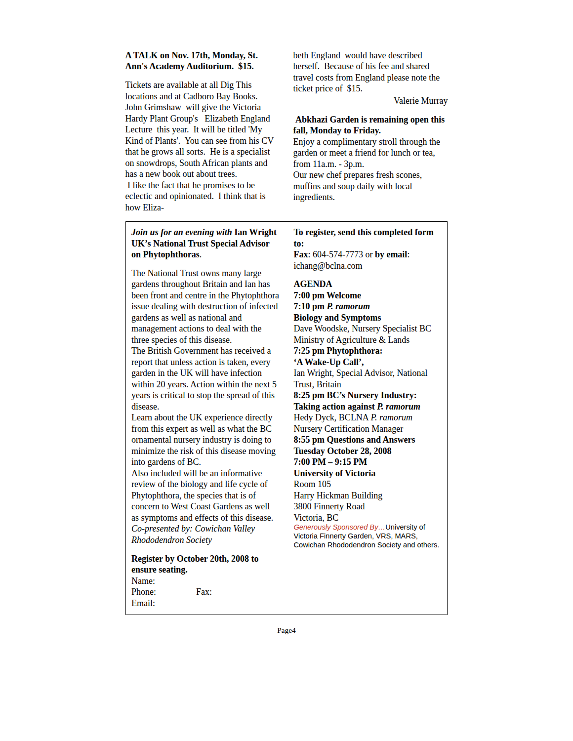A TALK on Nov. 17th, Monday, St. Ann's Academy Auditorium. $15.
Tickets are available at all Dig This locations and at Cadboro Bay Books.
John Grimshaw will give the Victoria Hardy Plant Group's Elizabeth England Lecture this year. It will be titled 'My Kind of Plants'. You can see from his CV that he grows all sorts. He is a specialist on snowdrops, South African plants and has a new book out about trees.
I like the fact that he promises to be eclectic and opinionated. I think that is how Eliza-
beth England would have described herself. Because of his fee and shared travel costs from England please note the ticket price of $15.
Valerie Murray
Abkhazi Garden is remaining open this fall, Monday to Friday.
Enjoy a complimentary stroll through the garden or meet a friend for lunch or tea, from 11a.m. - 3p.m.
Our new chef prepares fresh scones, muffins and soup daily with local ingredients.
Join us for an evening with Ian Wright UK’s National Trust Special Advisor on Phytophthoras.
The National Trust owns many large gardens throughout Britain and Ian has been front and centre in the Phytophthora issue dealing with destruction of infected gardens as well as national and management actions to deal with the three species of this disease.
The British Government has received a report that unless action is taken, every garden in the UK will have infection within 20 years. Action within the next 5 years is critical to stop the spread of this disease.
Learn about the UK experience directly from this expert as well as what the BC ornamental nursery industry is doing to minimize the risk of this disease moving into gardens of BC.
Also included will be an informative review of the biology and life cycle of Phytophthora, the species that is of concern to West Coast Gardens as well as symptoms and effects of this disease.
Co-presented by: Cowichan Valley Rhododendron Society
Register by October 20th, 2008 to ensure seating.
Name:
Phone: Fax:
Email:
To register, send this completed form to:
Fax: 604-574-7773 or by email: ichang@bclna.com
AGENDA
7:00 pm Welcome
7:10 pm P. ramorum
Biology and Symptoms
Dave Woodske, Nursery Specialist BC Ministry of Agriculture & Lands
7:25 pm Phytophthora:
‘A Wake-Up Call’,
Ian Wright, Special Advisor, National Trust, Britain
8:25 pm BC’s Nursery Industry:
Taking action against P. ramorum
Hedy Dyck, BCLNA P. ramorum Nursery Certification Manager
8:55 pm Questions and Answers
Tuesday October 28, 2008
7:00 PM – 9:15 PM
University of Victoria
Room 105
Harry Hickman Building
3800 Finnerty Road
Victoria, BC
Generously Sponsored By…University of Victoria Finnerty Garden, VRS, MARS, Cowichan Rhododendron Society and others.
Page4